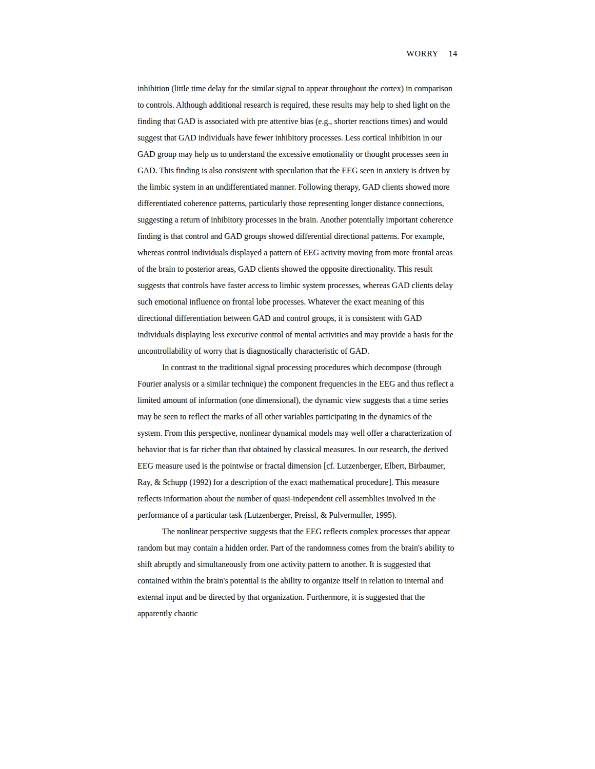WORRY14
inhibition (little time delay for the similar signal to appear throughout the cortex) in comparison to controls. Although additional research is required, these results may help to shed light on the finding that GAD is associated with pre attentive bias (e.g., shorter reactions times) and would suggest that GAD individuals have fewer inhibitory processes. Less cortical inhibition in our GAD group may help us to understand the excessive emotionality or thought processes seen in GAD. This finding is also consistent with speculation that the EEG seen in anxiety is driven by the limbic system in an undifferentiated manner. Following therapy, GAD clients showed more differentiated coherence patterns, particularly those representing longer distance connections, suggesting a return of inhibitory processes in the brain. Another potentially important coherence finding is that control and GAD groups showed differential directional patterns. For example, whereas control individuals displayed a pattern of EEG activity moving from more frontal areas of the brain to posterior areas, GAD clients showed the opposite directionality. This result suggests that controls have faster access to limbic system processes, whereas GAD clients delay such emotional influence on frontal lobe processes. Whatever the exact meaning of this directional differentiation between GAD and control groups, it is consistent with GAD individuals displaying less executive control of mental activities and may provide a basis for the uncontrollability of worry that is diagnostically characteristic of GAD.
In contrast to the traditional signal processing procedures which decompose (through Fourier analysis or a similar technique) the component frequencies in the EEG and thus reflect a limited amount of information (one dimensional), the dynamic view suggests that a time series may be seen to reflect the marks of all other variables participating in the dynamics of the system. From this perspective, nonlinear dynamical models may well offer a characterization of behavior that is far richer than that obtained by classical measures. In our research, the derived EEG measure used is the pointwise or fractal dimension [cf. Lutzenberger, Elbert, Birbaumer, Ray, & Schupp (1992) for a description of the exact mathematical procedure]. This measure reflects information about the number of quasi-independent cell assemblies involved in the performance of a particular task (Lutzenberger, Preissl, & Pulvermuller, 1995).
The nonlinear perspective suggests that the EEG reflects complex processes that appear random but may contain a hidden order. Part of the randomness comes from the brain's ability to shift abruptly and simultaneously from one activity pattern to another. It is suggested that contained within the brain's potential is the ability to organize itself in relation to internal and external input and be directed by that organization. Furthermore, it is suggested that the apparently chaotic